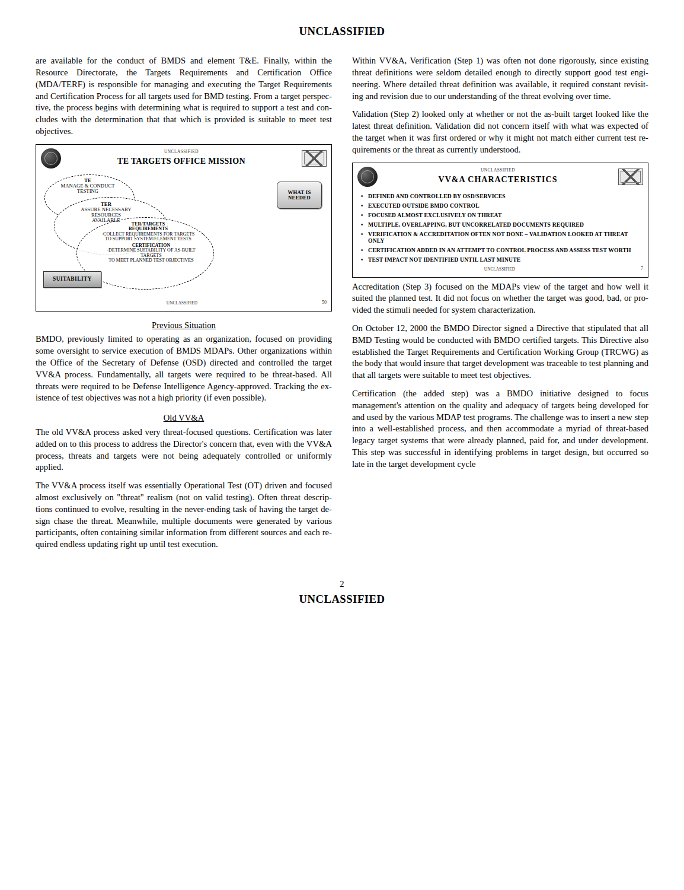UNCLASSIFIED
are available for the conduct of BMDS and element T&E. Finally, within the Resource Directorate, the Targets Requirements and Certification Office (MDA/TERF) is responsible for managing and executing the Target Requirements and Certification Process for all targets used for BMD testing. From a target perspective, the process begins with determining what is required to support a test and concludes with the determination that that which is provided is suitable to meet test objectives.
UNCLASSIFIED
TE TARGETS OFFICE MISSION
TE
MANAGE & CONDUCT
TESTING
TER
ASSURE NECESSARY
RESOURCES
AVAILABLE
TER/TARGETS
REQUIREMENTS
-COLLECT REQUIREMENTS FOR TARGETS
TO SUPPORT SYSTEM/ELEMENT TESTS
CERTIFICATION
-DETERMINE SUITABILITY OF AS-BUILT TARGETS
TO MEET PLANNED TEST OBJECTIVES
WHAT IS
NEEDED
SUITABILITY
UNCLASSIFIED 50
Previous Situation
BMDO, previously limited to operating as an organization, focused on providing some oversight to service execution of BMDS MDAPs. Other organizations within the Office of the Secretary of Defense (OSD) directed and controlled the target VV&A process. Fundamentally, all targets were required to be threat-based. All threats were required to be Defense Intelligence Agency-approved. Tracking the existence of test objectives was not a high priority (if even possible).
Old VV&A
The old VV&A process asked very threat-focused questions. Certification was later added on to this process to address the Director's concern that, even with the VV&A process, threats and targets were not being adequately controlled or uniformly applied.
The VV&A process itself was essentially Operational Test (OT) driven and focused almost exclusively on "threat" realism (not on valid testing). Often threat descriptions continued to evolve, resulting in the never-ending task of having the target design chase the threat. Meanwhile, multiple documents were generated by various participants, often containing similar information from different sources and each required endless updating right up until test execution.
Within VV&A, Verification (Step 1) was often not done rigorously, since existing threat definitions were seldom detailed enough to directly support good test engineering. Where detailed threat definition was available, it required constant revisiting and revision due to our understanding of the threat evolving over time.
Validation (Step 2) looked only at whether or not the as-built target looked like the latest threat definition. Validation did not concern itself with what was expected of the target when it was first ordered or why it might not match either current test requirements or the threat as currently understood.
UNCLASSIFIED
VV&A CHARACTERISTICS
DEFINED AND CONTROLLED BY OSD/SERVICES
EXECUTED OUTSIDE BMDO CONTROL
FOCUSED ALMOST EXCLUSIVELY ON THREAT
MULTIPLE, OVERLAPPING, BUT UNCORRELATED DOCUMENTS REQUIRED
VERIFICATION & ACCREDITATION OFTEN NOT DONE – VALIDATION LOOKED AT THREAT ONLY
CERTIFICATION ADDED IN AN ATTEMPT TO CONTROL PROCESS AND ASSESS TEST WORTH
TEST IMPACT NOT IDENTIFIED UNTIL LAST MINUTE
UNCLASSIFIED 7
Accreditation (Step 3) focused on the MDAPs view of the target and how well it suited the planned test. It did not focus on whether the target was good, bad, or provided the stimuli needed for system characterization.
On October 12, 2000 the BMDO Director signed a Directive that stipulated that all BMD Testing would be conducted with BMDO certified targets. This Directive also established the Target Requirements and Certification Working Group (TRCWG) as the body that would insure that target development was traceable to test planning and that all targets were suitable to meet test objectives.
Certification (the added step) was a BMDO initiative designed to focus management's attention on the quality and adequacy of targets being developed for and used by the various MDAP test programs. The challenge was to insert a new step into a well-established process, and then accommodate a myriad of threat-based legacy target systems that were already planned, paid for, and under development. This step was successful in identifying problems in target design, but occurred so late in the target development cycle
2
UNCLASSIFIED